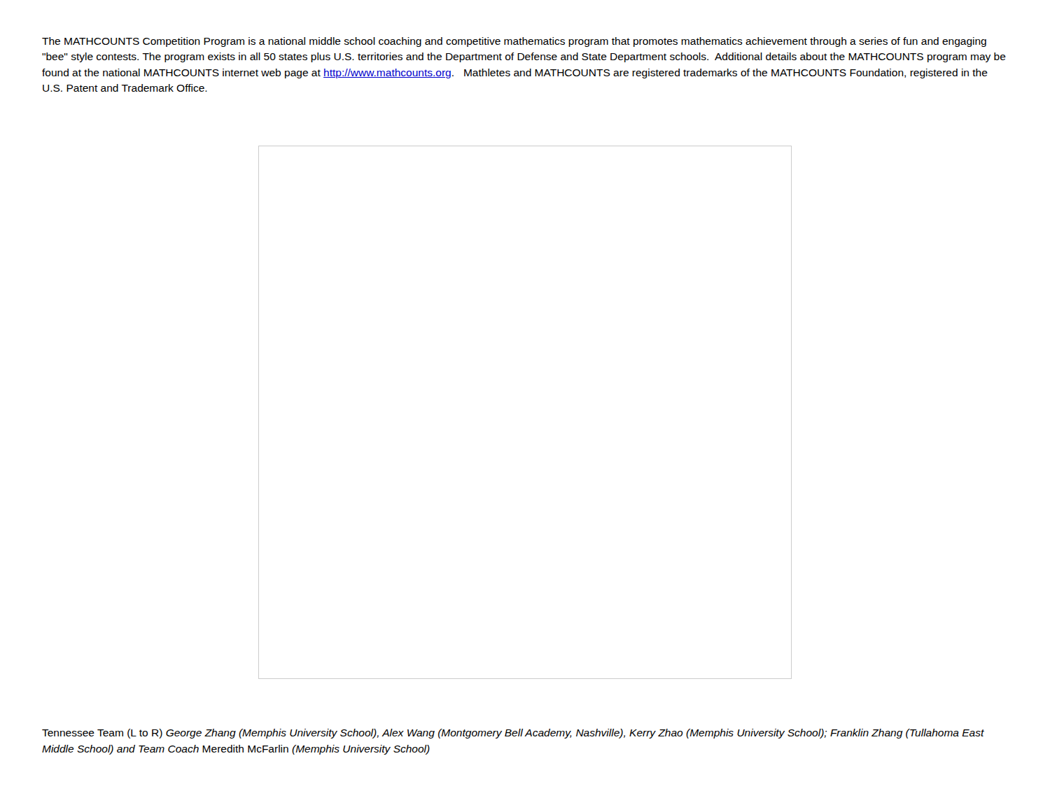The MATHCOUNTS Competition Program is a national middle school coaching and competitive mathematics program that promotes mathematics achievement through a series of fun and engaging "bee" style contests. The program exists in all 50 states plus U.S. territories and the Department of Defense and State Department schools. Additional details about the MATHCOUNTS program may be found at the national MATHCOUNTS internet web page at http://www.mathcounts.org. Mathletes and MATHCOUNTS are registered trademarks of the MATHCOUNTS Foundation, registered in the U.S. Patent and Trademark Office.
Tennessee Team (L to R) George Zhang (Memphis University School), Alex Wang (Montgomery Bell Academy, Nashville), Kerry Zhao (Memphis University School); Franklin Zhang (Tullahoma East Middle School) and Team Coach Meredith McFarlin (Memphis University School)